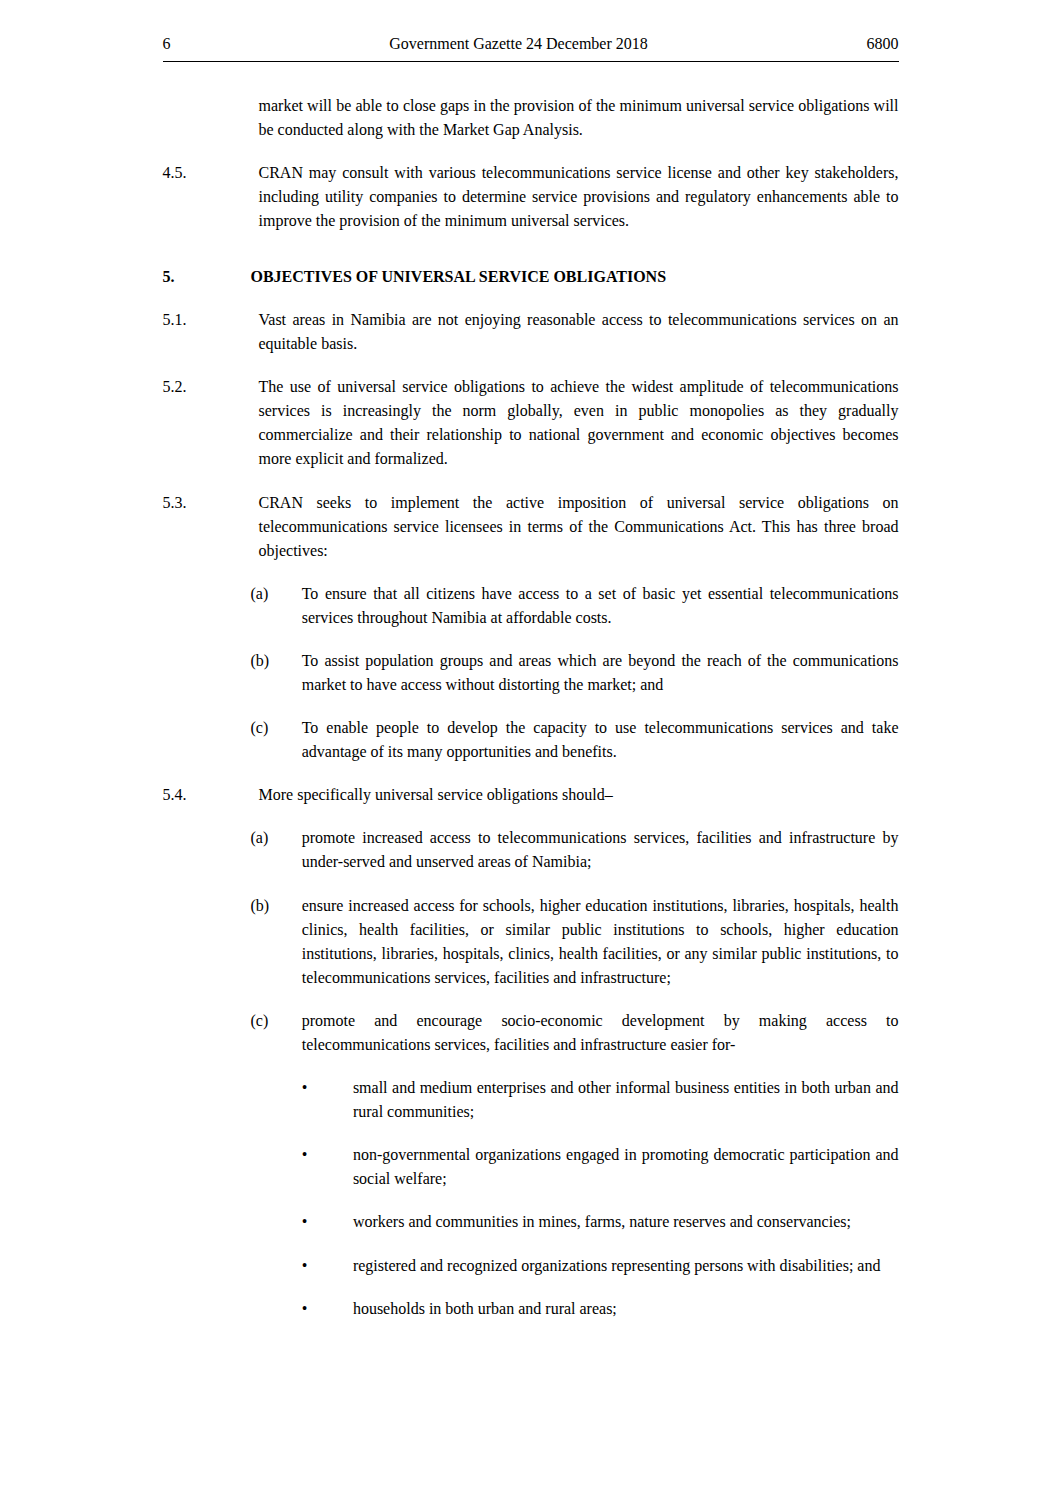6 Government Gazette 24 December 2018 6800
market will be able to close gaps in the provision of the minimum universal service obligations will be conducted along with the Market Gap Analysis.
4.5.
CRAN may consult with various telecommunications service license and other key stakeholders, including utility companies to determine service provisions and regulatory enhancements able to improve the provision of the minimum universal services.
5. OBJECTIVES OF UNIVERSAL SERVICE OBLIGATIONS
5.1.
Vast areas in Namibia are not enjoying reasonable access to telecommunications services on an equitable basis.
5.2.
The use of universal service obligations to achieve the widest amplitude of telecommunications services is increasingly the norm globally, even in public monopolies as they gradually commercialize and their relationship to national government and economic objectives becomes more explicit and formalized.
5.3.
CRAN seeks to implement the active imposition of universal service obligations on telecommunications service licensees in terms of the Communications Act. This has three broad objectives:
(a)
To ensure that all citizens have access to a set of basic yet essential telecommunications services throughout Namibia at affordable costs.
(b)
To assist population groups and areas which are beyond the reach of the communications market to have access without distorting the market; and
(c)
To enable people to develop the capacity to use telecommunications services and take advantage of its many opportunities and benefits.
5.4.
More specifically universal service obligations should–
(a)
promote increased access to telecommunications services, facilities and infrastructure by under-served and unserved areas of Namibia;
(b)
ensure increased access for schools, higher education institutions, libraries, hospitals, health clinics, health facilities, or similar public institutions to schools, higher education institutions, libraries, hospitals, clinics, health facilities, or any similar public institutions, to telecommunications services, facilities and infrastructure;
(c)
promote and encourage socio-economic development by making access to telecommunications services, facilities and infrastructure easier for-
• small and medium enterprises and other informal business entities in both urban and rural communities;
• non-governmental organizations engaged in promoting democratic participation and social welfare;
• workers and communities in mines, farms, nature reserves and conservancies;
• registered and recognized organizations representing persons with disabilities; and
• households in both urban and rural areas;